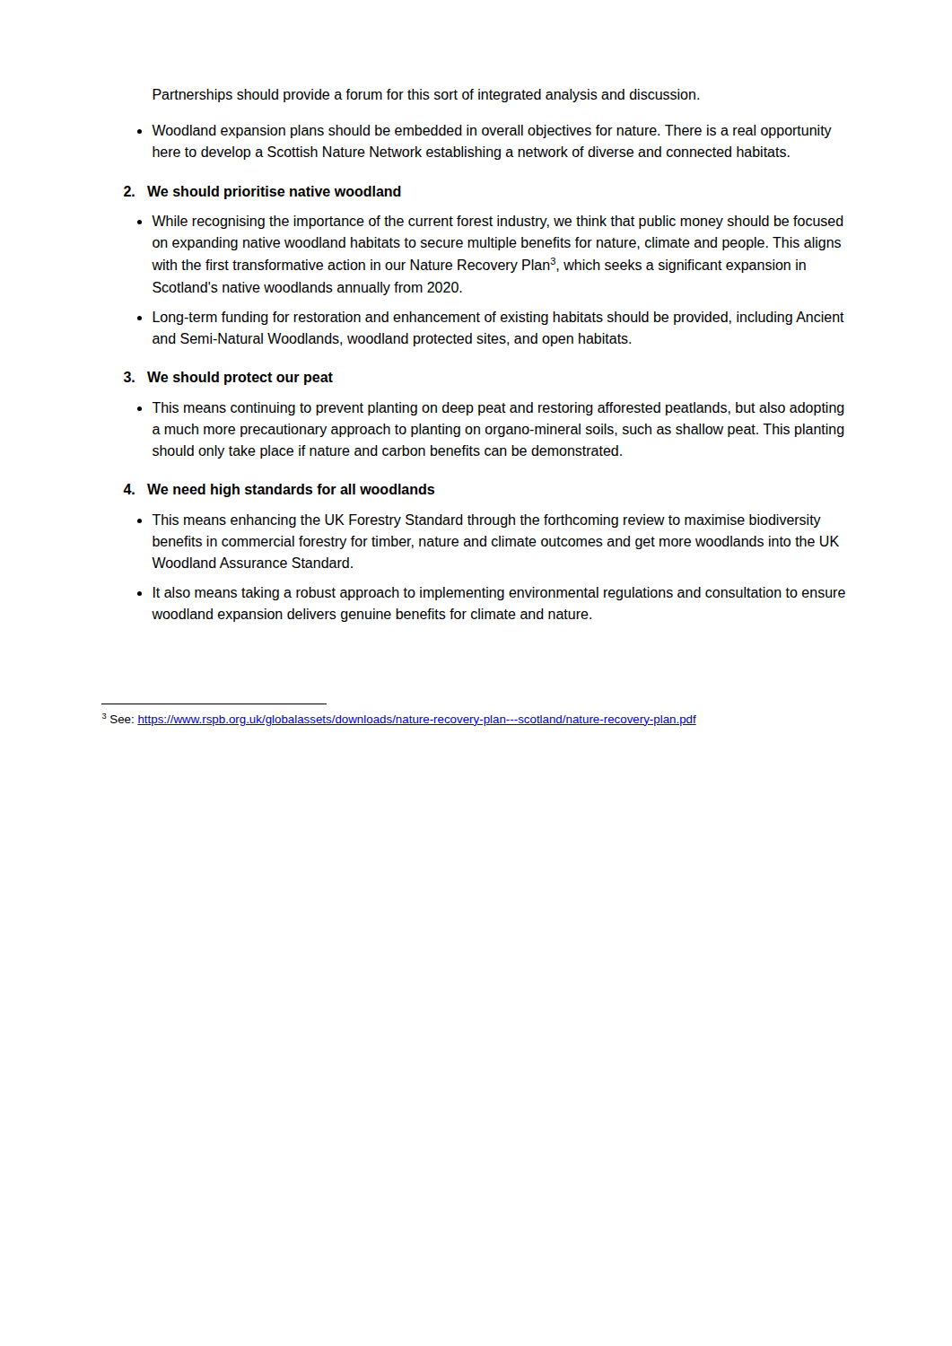Partnerships should provide a forum for this sort of integrated analysis and discussion.
Woodland expansion plans should be embedded in overall objectives for nature. There is a real opportunity here to develop a Scottish Nature Network establishing a network of diverse and connected habitats.
2. We should prioritise native woodland
While recognising the importance of the current forest industry, we think that public money should be focused on expanding native woodland habitats to secure multiple benefits for nature, climate and people. This aligns with the first transformative action in our Nature Recovery Plan3, which seeks a significant expansion in Scotland's native woodlands annually from 2020.
Long-term funding for restoration and enhancement of existing habitats should be provided, including Ancient and Semi-Natural Woodlands, woodland protected sites, and open habitats.
3. We should protect our peat
This means continuing to prevent planting on deep peat and restoring afforested peatlands, but also adopting a much more precautionary approach to planting on organo-mineral soils, such as shallow peat. This planting should only take place if nature and carbon benefits can be demonstrated.
4. We need high standards for all woodlands
This means enhancing the UK Forestry Standard through the forthcoming review to maximise biodiversity benefits in commercial forestry for timber, nature and climate outcomes and get more woodlands into the UK Woodland Assurance Standard.
It also means taking a robust approach to implementing environmental regulations and consultation to ensure woodland expansion delivers genuine benefits for climate and nature.
3 See: https://www.rspb.org.uk/globalassets/downloads/nature-recovery-plan---scotland/nature-recovery-plan.pdf